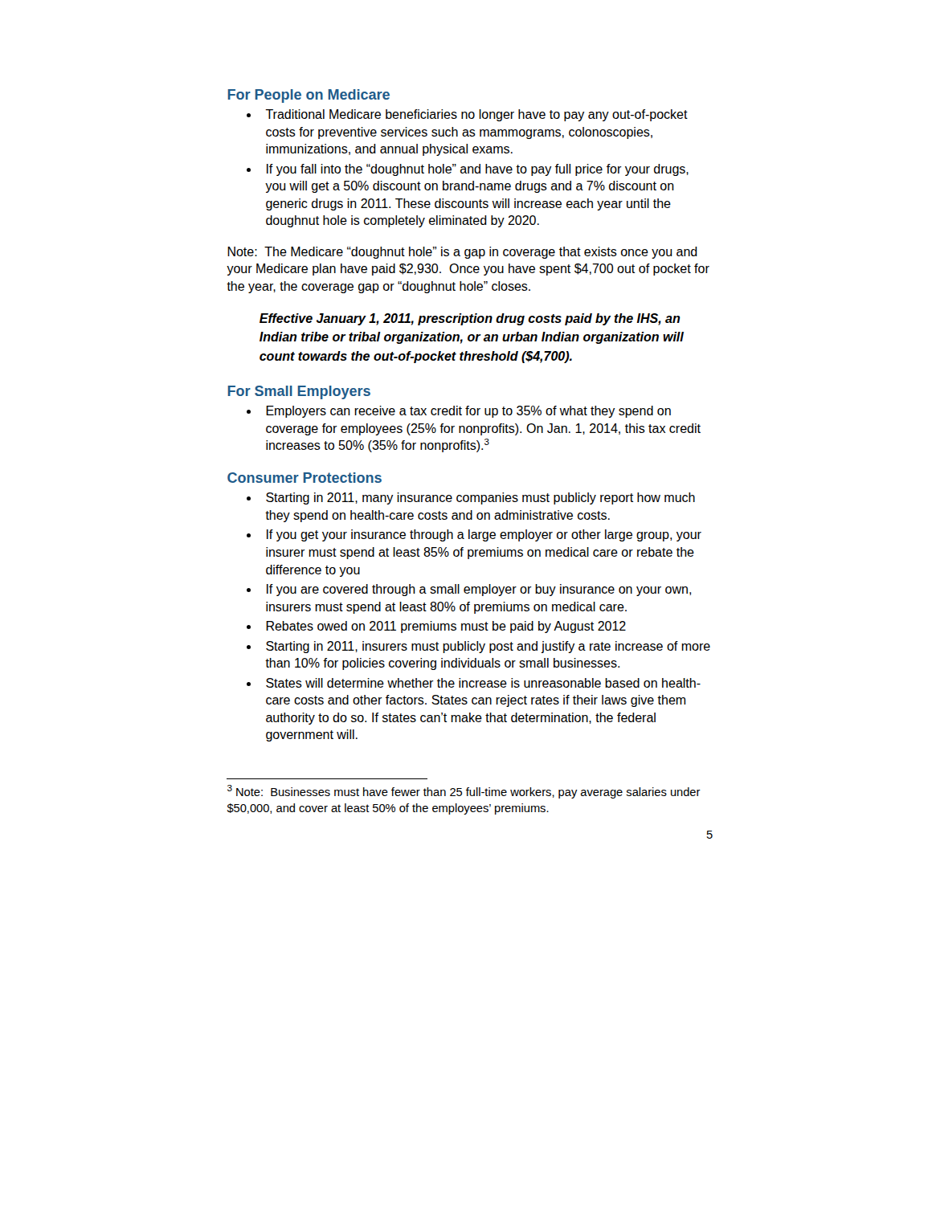For People on Medicare
Traditional Medicare beneficiaries no longer have to pay any out-of-pocket costs for preventive services such as mammograms, colonoscopies, immunizations, and annual physical exams.
If you fall into the “doughnut hole” and have to pay full price for your drugs, you will get a 50% discount on brand-name drugs and a 7% discount on generic drugs in 2011. These discounts will increase each year until the doughnut hole is completely eliminated by 2020.
Note: The Medicare “doughnut hole” is a gap in coverage that exists once you and your Medicare plan have paid $2,930. Once you have spent $4,700 out of pocket for the year, the coverage gap or “doughnut hole” closes.
Effective January 1, 2011, prescription drug costs paid by the IHS, an Indian tribe or tribal organization, or an urban Indian organization will count towards the out-of-pocket threshold ($4,700).
For Small Employers
Employers can receive a tax credit for up to 35% of what they spend on coverage for employees (25% for nonprofits). On Jan. 1, 2014, this tax credit increases to 50% (35% for nonprofits).3
Consumer Protections
Starting in 2011, many insurance companies must publicly report how much they spend on health-care costs and on administrative costs.
If you get your insurance through a large employer or other large group, your insurer must spend at least 85% of premiums on medical care or rebate the difference to you
If you are covered through a small employer or buy insurance on your own, insurers must spend at least 80% of premiums on medical care.
Rebates owed on 2011 premiums must be paid by August 2012
Starting in 2011, insurers must publicly post and justify a rate increase of more than 10% for policies covering individuals or small businesses.
States will determine whether the increase is unreasonable based on health-care costs and other factors. States can reject rates if their laws give them authority to do so. If states can’t make that determination, the federal government will.
3 Note: Businesses must have fewer than 25 full-time workers, pay average salaries under $50,000, and cover at least 50% of the employees’ premiums.
5